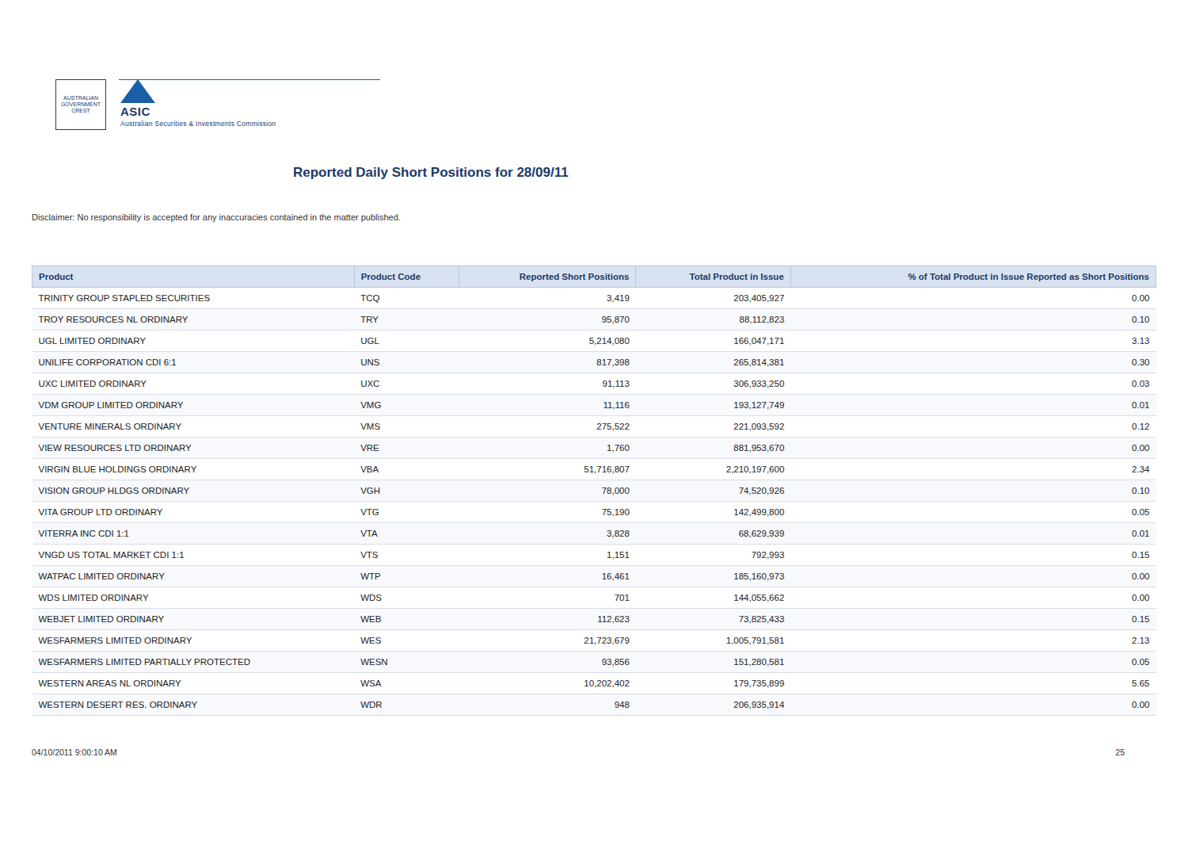AUSTRALIAN
GOVERNMENT
CREST
ASIC
Australian Securities & Investments Commission
Reported Daily Short Positions for 28/09/11
Disclaimer: No responsibility is accepted for any inaccuracies contained in the matter published.
| Product | Product Code | Reported Short Positions | Total Product in Issue | % of Total Product in Issue Reported as Short Positions |
| --- | --- | --- | --- | --- |
| TRINITY GROUP STAPLED SECURITIES | TCQ | 3,419 | 203,405,927 | 0.00 |
| TROY RESOURCES NL ORDINARY | TRY | 95,870 | 88,112,823 | 0.10 |
| UGL LIMITED ORDINARY | UGL | 5,214,080 | 166,047,171 | 3.13 |
| UNILIFE CORPORATION CDI 6:1 | UNS | 817,398 | 265,814,381 | 0.30 |
| UXC LIMITED ORDINARY | UXC | 91,113 | 306,933,250 | 0.03 |
| VDM GROUP LIMITED ORDINARY | VMG | 11,116 | 193,127,749 | 0.01 |
| VENTURE MINERALS ORDINARY | VMS | 275,522 | 221,093,592 | 0.12 |
| VIEW RESOURCES LTD ORDINARY | VRE | 1,760 | 881,953,670 | 0.00 |
| VIRGIN BLUE HOLDINGS ORDINARY | VBA | 51,716,807 | 2,210,197,600 | 2.34 |
| VISION GROUP HLDGS ORDINARY | VGH | 78,000 | 74,520,926 | 0.10 |
| VITA GROUP LTD ORDINARY | VTG | 75,190 | 142,499,800 | 0.05 |
| VITERRA INC CDI 1:1 | VTA | 3,828 | 68,629,939 | 0.01 |
| VNGD US TOTAL MARKET CDI 1:1 | VTS | 1,151 | 792,993 | 0.15 |
| WATPAC LIMITED ORDINARY | WTP | 16,461 | 185,160,973 | 0.00 |
| WDS LIMITED ORDINARY | WDS | 701 | 144,055,662 | 0.00 |
| WEBJET LIMITED ORDINARY | WEB | 112,623 | 73,825,433 | 0.15 |
| WESFARMERS LIMITED ORDINARY | WES | 21,723,679 | 1,005,791,581 | 2.13 |
| WESFARMERS LIMITED PARTIALLY PROTECTED | WESN | 93,856 | 151,280,581 | 0.05 |
| WESTERN AREAS NL ORDINARY | WSA | 10,202,402 | 179,735,899 | 5.65 |
| WESTERN DESERT RES. ORDINARY | WDR | 948 | 206,935,914 | 0.00 |
04/10/2011 9:00:10 AM
25